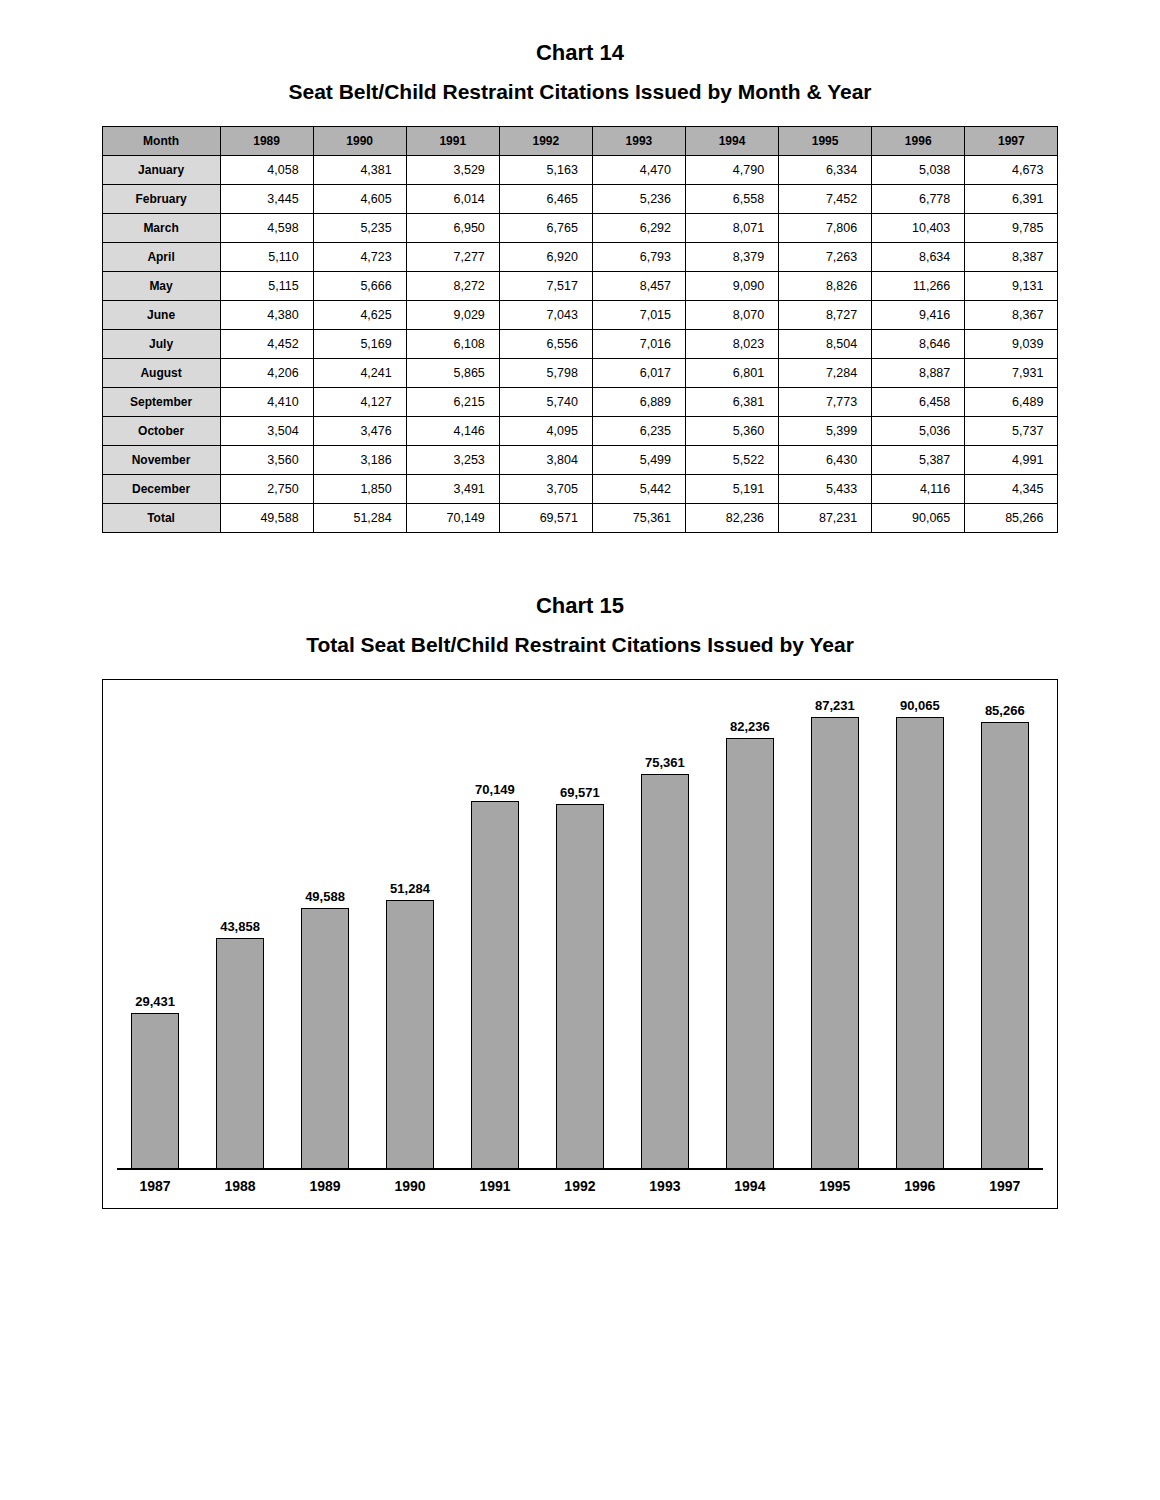Chart 14
Seat Belt/Child Restraint Citations Issued by Month & Year
| Month | 1989 | 1990 | 1991 | 1992 | 1993 | 1994 | 1995 | 1996 | 1997 |
| --- | --- | --- | --- | --- | --- | --- | --- | --- | --- |
| January | 4,058 | 4,381 | 3,529 | 5,163 | 4,470 | 4,790 | 6,334 | 5,038 | 4,673 |
| February | 3,445 | 4,605 | 6,014 | 6,465 | 5,236 | 6,558 | 7,452 | 6,778 | 6,391 |
| March | 4,598 | 5,235 | 6,950 | 6,765 | 6,292 | 8,071 | 7,806 | 10,403 | 9,785 |
| April | 5,110 | 4,723 | 7,277 | 6,920 | 6,793 | 8,379 | 7,263 | 8,634 | 8,387 |
| May | 5,115 | 5,666 | 8,272 | 7,517 | 8,457 | 9,090 | 8,826 | 11,266 | 9,131 |
| June | 4,380 | 4,625 | 9,029 | 7,043 | 7,015 | 8,070 | 8,727 | 9,416 | 8,367 |
| July | 4,452 | 5,169 | 6,108 | 6,556 | 7,016 | 8,023 | 8,504 | 8,646 | 9,039 |
| August | 4,206 | 4,241 | 5,865 | 5,798 | 6,017 | 6,801 | 7,284 | 8,887 | 7,931 |
| September | 4,410 | 4,127 | 6,215 | 5,740 | 6,889 | 6,381 | 7,773 | 6,458 | 6,489 |
| October | 3,504 | 3,476 | 4,146 | 4,095 | 6,235 | 5,360 | 5,399 | 5,036 | 5,737 |
| November | 3,560 | 3,186 | 3,253 | 3,804 | 5,499 | 5,522 | 6,430 | 5,387 | 4,991 |
| December | 2,750 | 1,850 | 3,491 | 3,705 | 5,442 | 5,191 | 5,433 | 4,116 | 4,345 |
| Total | 49,588 | 51,284 | 70,149 | 69,571 | 75,361 | 82,236 | 87,231 | 90,065 | 85,266 |
Chart 15
Total Seat Belt/Child Restraint Citations Issued by Year
29,431
43,858
49,588
51,284
70,149
69,571
75,361
82,236
87,231
90,065
85,266
1987 1988 1989 1990 1991 1992 1993 1994 1995 1996 1997